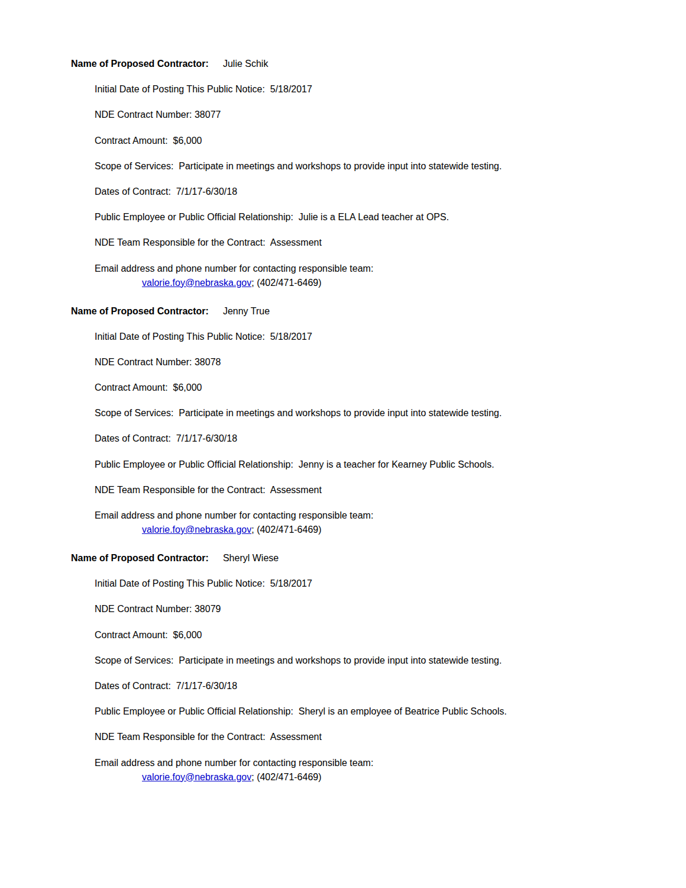Name of Proposed Contractor:Julie Schik
Initial Date of Posting This Public Notice: 5/18/2017
NDE Contract Number: 38077
Contract Amount: $6,000
Scope of Services: Participate in meetings and workshops to provide input into statewide testing.
Dates of Contract: 7/1/17-6/30/18
Public Employee or Public Official Relationship: Julie is a ELA Lead teacher at OPS.
NDE Team Responsible for the Contract: Assessment
Email address and phone number for contacting responsible team:
valorie.foy@nebraska.gov; (402/471-6469)
Name of Proposed Contractor:Jenny True
Initial Date of Posting This Public Notice: 5/18/2017
NDE Contract Number: 38078
Contract Amount: $6,000
Scope of Services: Participate in meetings and workshops to provide input into statewide testing.
Dates of Contract: 7/1/17-6/30/18
Public Employee or Public Official Relationship: Jenny is a teacher for Kearney Public Schools.
NDE Team Responsible for the Contract: Assessment
Email address and phone number for contacting responsible team:
valorie.foy@nebraska.gov; (402/471-6469)
Name of Proposed Contractor:Sheryl Wiese
Initial Date of Posting This Public Notice: 5/18/2017
NDE Contract Number: 38079
Contract Amount: $6,000
Scope of Services: Participate in meetings and workshops to provide input into statewide testing.
Dates of Contract: 7/1/17-6/30/18
Public Employee or Public Official Relationship: Sheryl is an employee of Beatrice Public Schools.
NDE Team Responsible for the Contract: Assessment
Email address and phone number for contacting responsible team:
valorie.foy@nebraska.gov; (402/471-6469)